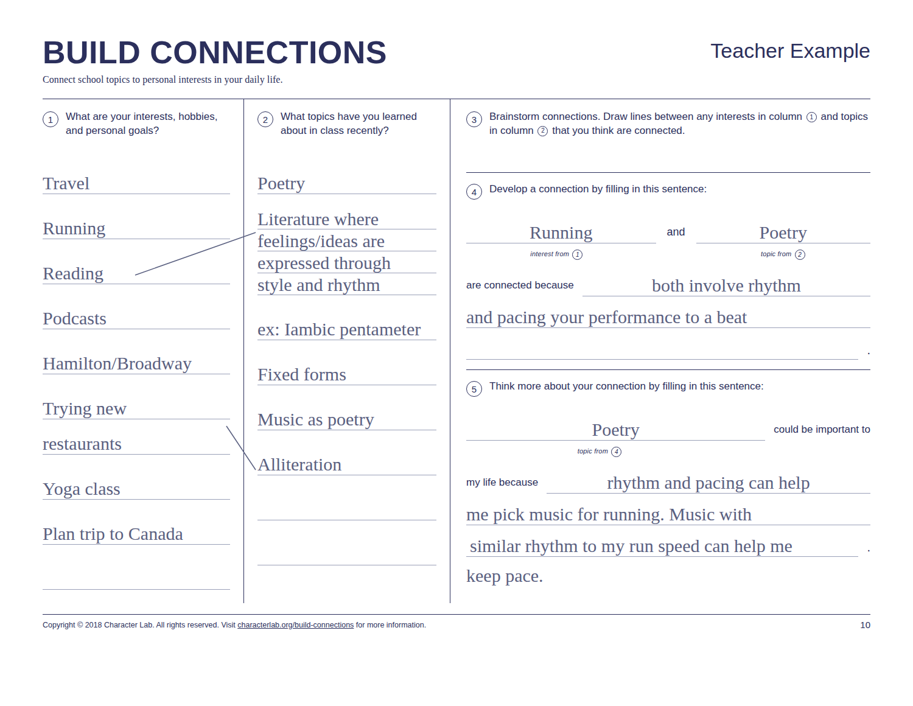BUILD CONNECTIONS
Connect school topics to personal interests in your daily life.
Teacher Example
1
What are your interests, hobbies, and personal goals?
Travel
Running
Reading
Podcasts
Hamilton/Broadway
Trying new
restaurants
Yoga class
Plan trip to Canada
2
What topics have you learned about in class recently?
Poetry
Literature where
feelings/ideas are
expressed through
style and rhythm
ex: Iambic pentameter
Fixed forms
Music as poetry
Alliteration
3
Brainstorm connections. Draw lines between any interests in column 1 and topics in column 2 that you think are connected.
4
Develop a connection by filling in this sentence:
Running
and
Poetry
interest from 1
topic from 2
are connected because
both involve rhythm
and pacing your performance to a beat
.
5
Think more about your connection by filling in this sentence:
Poetry
could be important to
topic from 4
my life because
rhythm and pacing can help
me pick music for running. Music with
similar rhythm to my run speed can help me
.
keep pace.
Copyright © 2018 Character Lab. All rights reserved. Visit characterlab.org/build-connections for more information.
10